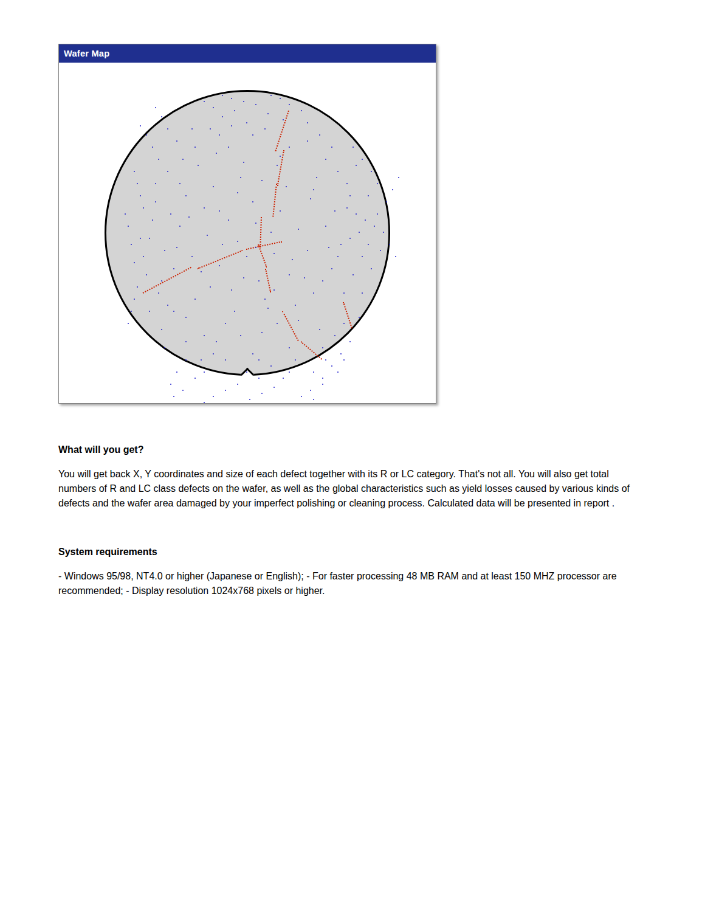Wafer Map
What will you get?
You will get back X, Y coordinates and size of each defect together with its R or LC category. That's not all. You will also get total numbers of R and LC class defects on the wafer, as well as the global characteristics such as yield losses caused by various kinds of defects and the wafer area damaged by your imperfect polishing or cleaning process. Calculated data will be presented in report .
System requirements
- Windows 95/98, NT4.0 or higher (Japanese or English); - For faster processing 48 MB RAM and at least 150 MHZ processor are recommended; - Display resolution 1024x768 pixels or higher.